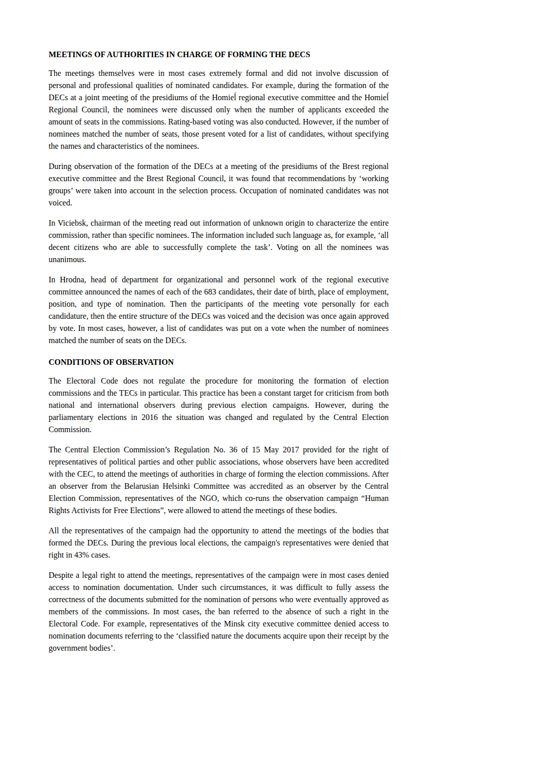Meetings of authorities in charge of forming the DECs
The meetings themselves were in most cases extremely formal and did not involve discussion of personal and professional qualities of nominated candidates. For example, during the formation of the DECs at a joint meeting of the presidiums of the Homieĺ regional executive committee and the Homieĺ Regional Council, the nominees were discussed only when the number of applicants exceeded the amount of seats in the commissions. Rating-based voting was also conducted. However, if the number of nominees matched the number of seats, those present voted for a list of candidates, without specifying the names and characteristics of the nominees.
During observation of the formation of the DECs at a meeting of the presidiums of the Brest regional executive committee and the Brest Regional Council, it was found that recommendations by ‘working groups’ were taken into account in the selection process. Occupation of nominated candidates was not voiced.
In Viciebsk, chairman of the meeting read out information of unknown origin to characterize the entire commission, rather than specific nominees. The information included such language as, for example, ‘all decent citizens who are able to successfully complete the task’. Voting on all the nominees was unanimous.
In Hrodna, head of department for organizational and personnel work of the regional executive committee announced the names of each of the 683 candidates, their date of birth, place of employment, position, and type of nomination. Then the participants of the meeting vote personally for each candidature, then the entire structure of the DECs was voiced and the decision was once again approved by vote. In most cases, however, a list of candidates was put on a vote when the number of nominees matched the number of seats on the DECs.
Conditions of observation
The Electoral Code does not regulate the procedure for monitoring the formation of election commissions and the TECs in particular. This practice has been a constant target for criticism from both national and international observers during previous election campaigns. However, during the parliamentary elections in 2016 the situation was changed and regulated by the Central Election Commission.
The Central Election Commission’s Regulation No. 36 of 15 May 2017 provided for the right of representatives of political parties and other public associations, whose observers have been accredited with the CEC, to attend the meetings of authorities in charge of forming the election commissions. After an observer from the Belarusian Helsinki Committee was accredited as an observer by the Central Election Commission, representatives of the NGO, which co-runs the observation campaign “Human Rights Activists for Free Elections”, were allowed to attend the meetings of these bodies.
All the representatives of the campaign had the opportunity to attend the meetings of the bodies that formed the DECs. During the previous local elections, the campaign's representatives were denied that right in 43% cases.
Despite a legal right to attend the meetings, representatives of the campaign were in most cases denied access to nomination documentation. Under such circumstances, it was difficult to fully assess the correctness of the documents submitted for the nomination of persons who were eventually approved as members of the commissions. In most cases, the ban referred to the absence of such a right in the Electoral Code. For example, representatives of the Minsk city executive committee denied access to nomination documents referring to the ‘classified nature the documents acquire upon their receipt by the government bodies’.